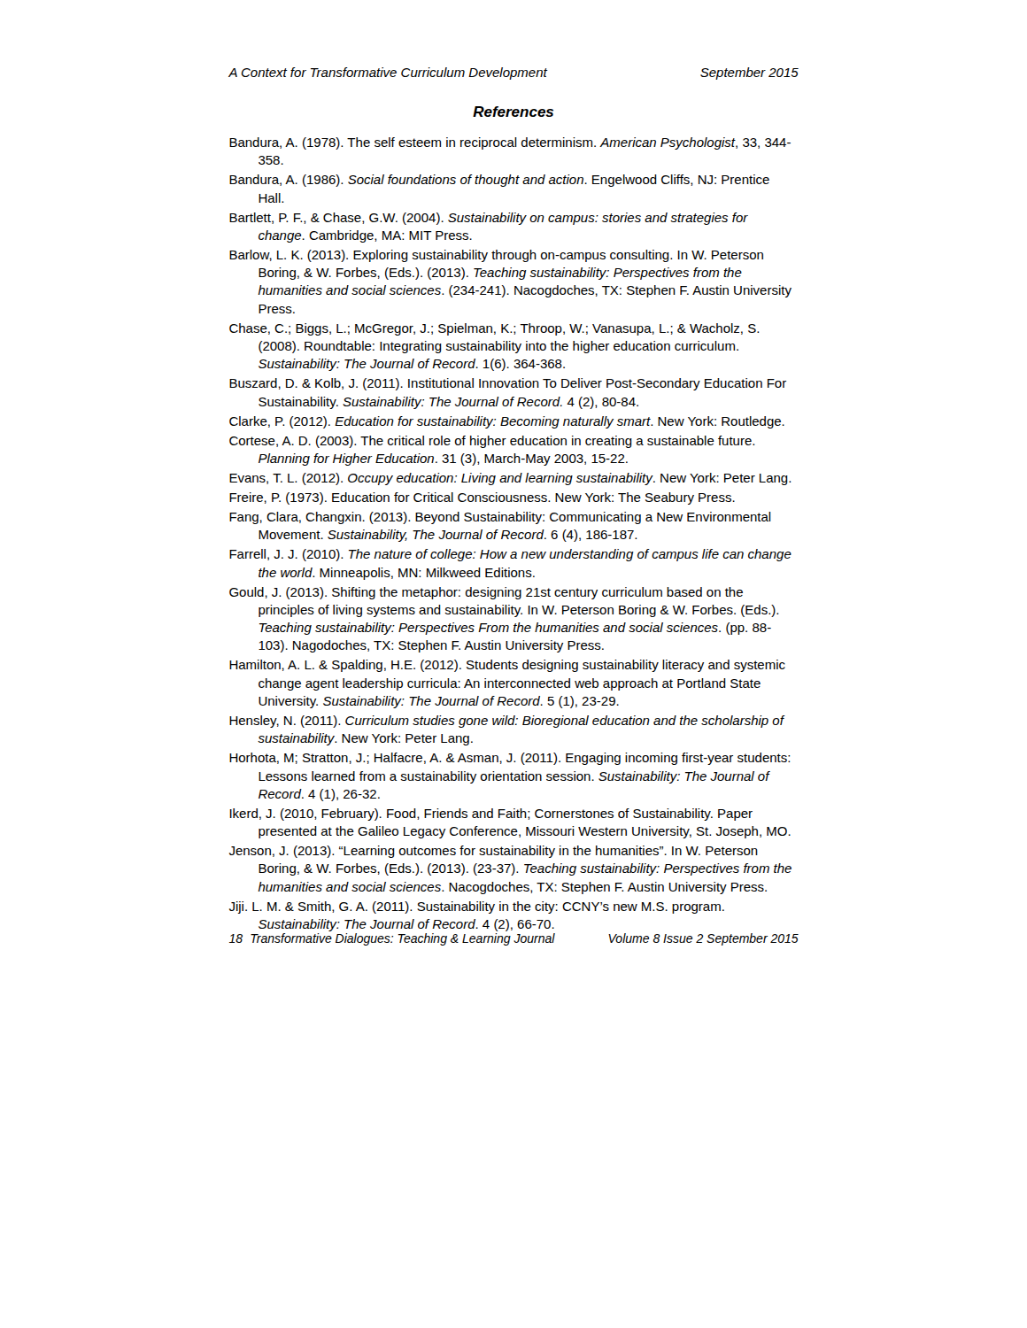A Context for Transformative Curriculum Development September 2015
References
Bandura, A. (1978). The self esteem in reciprocal determinism. American Psychologist, 33, 344-358.
Bandura, A. (1986). Social foundations of thought and action. Engelwood Cliffs, NJ: Prentice Hall.
Bartlett, P. F., & Chase, G.W. (2004). Sustainability on campus: stories and strategies for change. Cambridge, MA: MIT Press.
Barlow, L. K. (2013). Exploring sustainability through on-campus consulting. In W. Peterson Boring, & W. Forbes, (Eds.). (2013). Teaching sustainability: Perspectives from the humanities and social sciences. (234-241). Nacogdoches, TX: Stephen F. Austin University Press.
Chase, C.; Biggs, L.; McGregor, J.; Spielman, K.; Throop, W.; Vanasupa, L.; & Wacholz, S. (2008). Roundtable: Integrating sustainability into the higher education curriculum. Sustainability: The Journal of Record. 1(6). 364-368.
Buszard, D. & Kolb, J. (2011). Institutional Innovation To Deliver Post-Secondary Education For Sustainability. Sustainability: The Journal of Record. 4 (2), 80-84.
Clarke, P. (2012). Education for sustainability: Becoming naturally smart. New York: Routledge.
Cortese, A. D. (2003). The critical role of higher education in creating a sustainable future. Planning for Higher Education. 31 (3), March-May 2003, 15-22.
Evans, T. L. (2012). Occupy education: Living and learning sustainability. New York: Peter Lang.
Freire, P. (1973). Education for Critical Consciousness. New York: The Seabury Press.
Fang, Clara, Changxin. (2013). Beyond Sustainability: Communicating a New Environmental Movement. Sustainability, The Journal of Record. 6 (4), 186-187.
Farrell, J. J. (2010). The nature of college: How a new understanding of campus life can change the world. Minneapolis, MN: Milkweed Editions.
Gould, J. (2013). Shifting the metaphor: designing 21st century curriculum based on the principles of living systems and sustainability. In W. Peterson Boring & W. Forbes. (Eds.). Teaching sustainability: Perspectives From the humanities and social sciences. (pp. 88-103). Nagodoches, TX: Stephen F. Austin University Press.
Hamilton, A. L. & Spalding, H.E. (2012). Students designing sustainability literacy and systemic change agent leadership curricula: An interconnected web approach at Portland State University. Sustainability: The Journal of Record. 5 (1), 23-29.
Hensley, N. (2011). Curriculum studies gone wild: Bioregional education and the scholarship of sustainability. New York: Peter Lang.
Horhota, M; Stratton, J.; Halfacre, A. & Asman, J. (2011). Engaging incoming first-year students: Lessons learned from a sustainability orientation session. Sustainability: The Journal of Record. 4 (1), 26-32.
Ikerd, J. (2010, February). Food, Friends and Faith; Cornerstones of Sustainability. Paper presented at the Galileo Legacy Conference, Missouri Western University, St. Joseph, MO.
Jenson, J. (2013). “Learning outcomes for sustainability in the humanities”. In W. Peterson Boring, & W. Forbes, (Eds.). (2013). (23-37). Teaching sustainability: Perspectives from the humanities and social sciences. Nacogdoches, TX: Stephen F. Austin University Press.
Jiji. L. M. & Smith, G. A. (2011). Sustainability in the city: CCNY’s new M.S. program. Sustainability: The Journal of Record. 4 (2), 66-70.
18 Transformative Dialogues: Teaching & Learning Journal Volume 8 Issue 2 September 2015